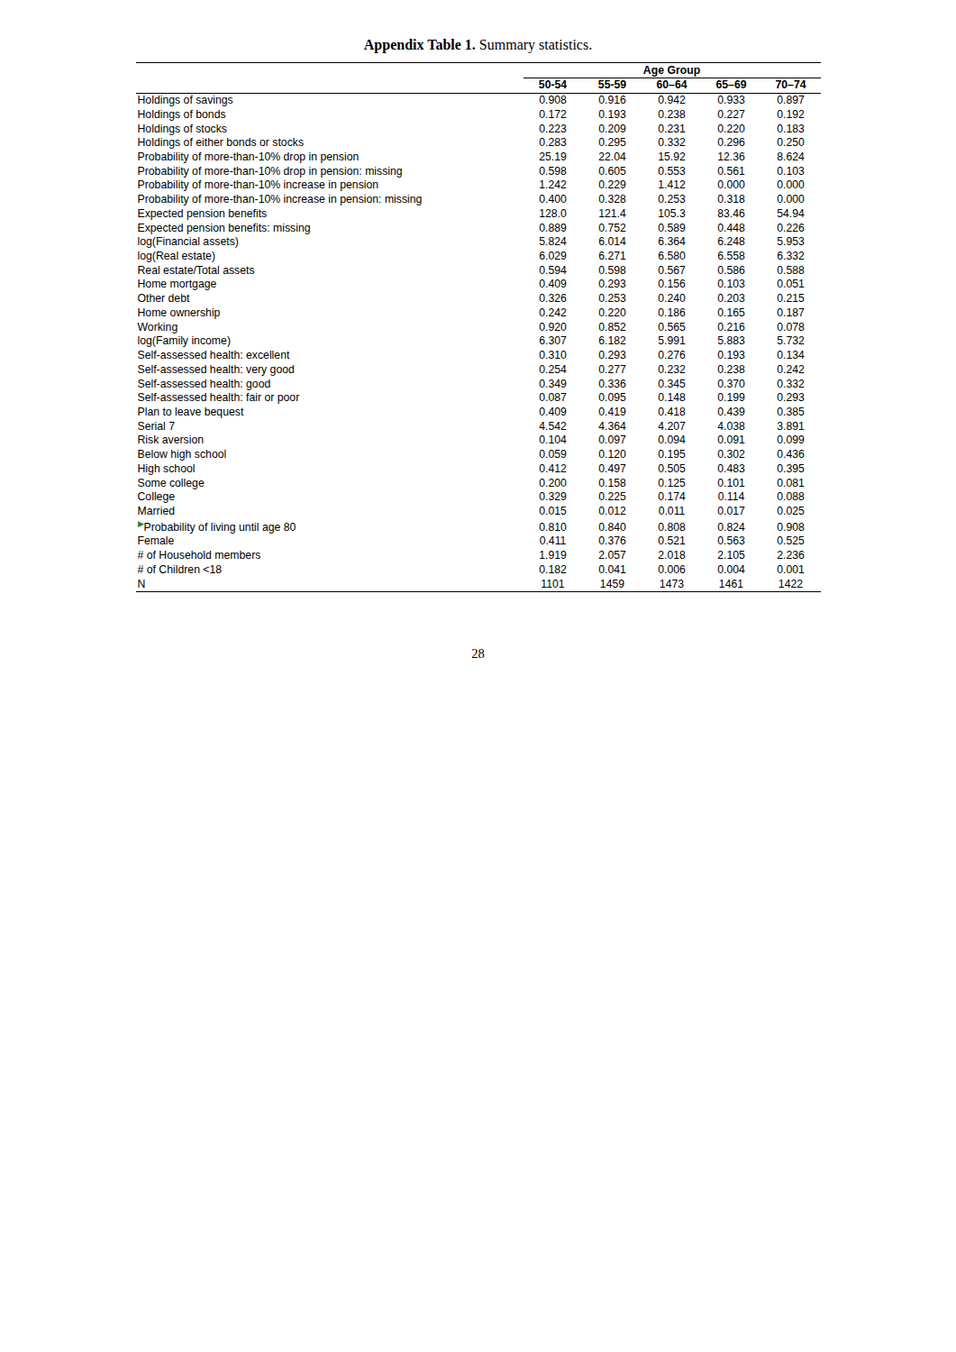Appendix Table 1. Summary statistics.
| | Age Group |
| --- | --- |
| | 50-54 | 55-59 | 60–64 | 65–69 | 70–74 |
| Holdings of savings | 0.908 | 0.916 | 0.942 | 0.933 | 0.897 |
| Holdings of bonds | 0.172 | 0.193 | 0.238 | 0.227 | 0.192 |
| Holdings of stocks | 0.223 | 0.209 | 0.231 | 0.220 | 0.183 |
| Holdings of either bonds or stocks | 0.283 | 0.295 | 0.332 | 0.296 | 0.250 |
| Probability of more-than-10% drop in pension | 25.19 | 22.04 | 15.92 | 12.36 | 8.624 |
| Probability of more-than-10% drop in pension: missing | 0.598 | 0.605 | 0.553 | 0.561 | 0.103 |
| Probability of more-than-10% increase in pension | 1.242 | 0.229 | 1.412 | 0.000 | 0.000 |
| Probability of more-than-10% increase in pension: missing | 0.400 | 0.328 | 0.253 | 0.318 | 0.000 |
| Expected pension benefits | 128.0 | 121.4 | 105.3 | 83.46 | 54.94 |
| Expected pension benefits: missing | 0.889 | 0.752 | 0.589 | 0.448 | 0.226 |
| log(Financial assets) | 5.824 | 6.014 | 6.364 | 6.248 | 5.953 |
| log(Real estate) | 6.029 | 6.271 | 6.580 | 6.558 | 6.332 |
| Real estate/Total assets | 0.594 | 0.598 | 0.567 | 0.586 | 0.588 |
| Home mortgage | 0.409 | 0.293 | 0.156 | 0.103 | 0.051 |
| Other debt | 0.326 | 0.253 | 0.240 | 0.203 | 0.215 |
| Home ownership | 0.242 | 0.220 | 0.186 | 0.165 | 0.187 |
| Working | 0.920 | 0.852 | 0.565 | 0.216 | 0.078 |
| log(Family income) | 6.307 | 6.182 | 5.991 | 5.883 | 5.732 |
| Self-assessed health: excellent | 0.310 | 0.293 | 0.276 | 0.193 | 0.134 |
| Self-assessed health: very good | 0.254 | 0.277 | 0.232 | 0.238 | 0.242 |
| Self-assessed health: good | 0.349 | 0.336 | 0.345 | 0.370 | 0.332 |
| Self-assessed health: fair or poor | 0.087 | 0.095 | 0.148 | 0.199 | 0.293 |
| Plan to leave bequest | 0.409 | 0.419 | 0.418 | 0.439 | 0.385 |
| Serial 7 | 4.542 | 4.364 | 4.207 | 4.038 | 3.891 |
| Risk aversion | 0.104 | 0.097 | 0.094 | 0.091 | 0.099 |
| Below high school | 0.059 | 0.120 | 0.195 | 0.302 | 0.436 |
| High school | 0.412 | 0.497 | 0.505 | 0.483 | 0.395 |
| Some college | 0.200 | 0.158 | 0.125 | 0.101 | 0.081 |
| College | 0.329 | 0.225 | 0.174 | 0.114 | 0.088 |
| Married | 0.015 | 0.012 | 0.011 | 0.017 | 0.025 |
| ▶ Probability of living until age 80 | 0.810 | 0.840 | 0.808 | 0.824 | 0.908 |
| Female | 0.411 | 0.376 | 0.521 | 0.563 | 0.525 |
| # of Household members | 1.919 | 2.057 | 2.018 | 2.105 | 2.236 |
| # of Children <18 | 0.182 | 0.041 | 0.006 | 0.004 | 0.001 |
| N | 1101 | 1459 | 1473 | 1461 | 1422 |
28